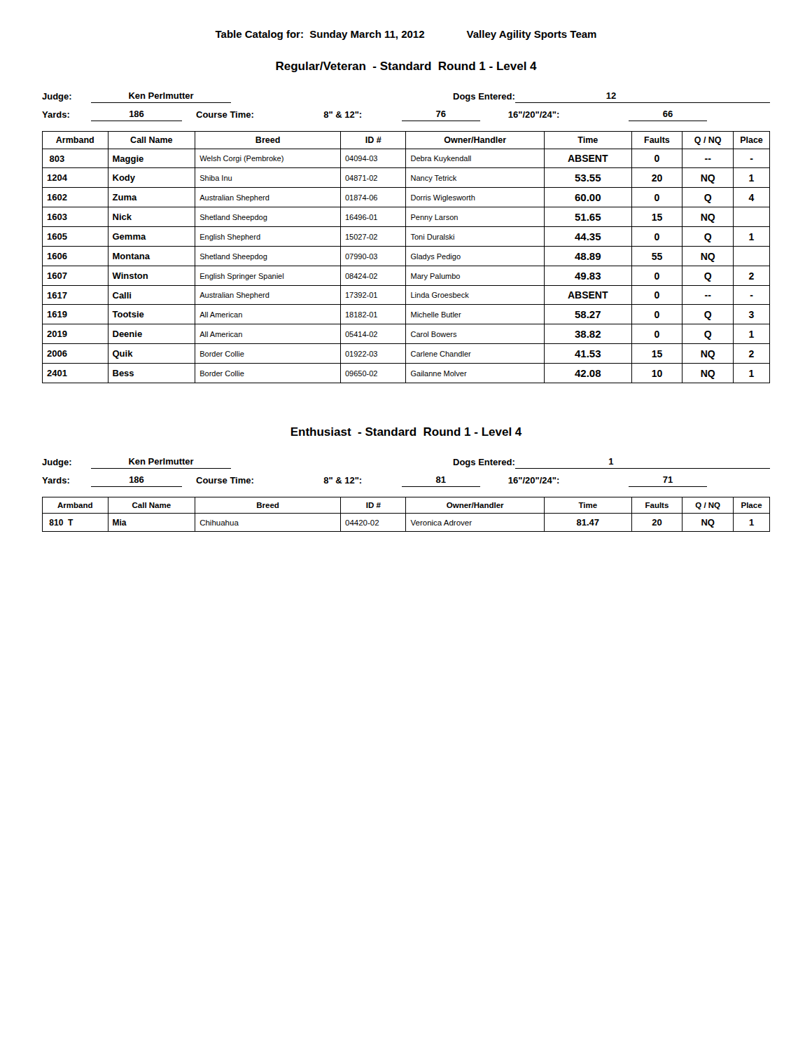Table Catalog for: Sunday March 11, 2012 Valley Agility Sports Team
Regular/Veteran - Standard Round 1 - Level 4
| Judge: | Ken Perlmutter | | Dogs Entered: | 12 | |
| Yards: | 186 | Course Time: | 8" & 12": | 76 | 16"/20"/24": | 66 | |
| Armband | Call Name | Breed | ID # | Owner/Handler | Time | Faults | Q / NQ | Place |
| --- | --- | --- | --- | --- | --- | --- | --- | --- |
| 803 | Maggie | Welsh Corgi (Pembroke) | 04094-03 | Debra Kuykendall | ABSENT | 0 | -- | - |
| 1204 | Kody | Shiba Inu | 04871-02 | Nancy Tetrick | 53.55 | 20 | NQ | 1 |
| 1602 | Zuma | Australian Shepherd | 01874-06 | Dorris Wiglesworth | 60.00 | 0 | Q | 4 |
| 1603 | Nick | Shetland Sheepdog | 16496-01 | Penny Larson | 51.65 | 15 | NQ | |
| 1605 | Gemma | English Shepherd | 15027-02 | Toni Duralski | 44.35 | 0 | Q | 1 |
| 1606 | Montana | Shetland Sheepdog | 07990-03 | Gladys Pedigo | 48.89 | 55 | NQ | |
| 1607 | Winston | English Springer Spaniel | 08424-02 | Mary Palumbo | 49.83 | 0 | Q | 2 |
| 1617 | Calli | Australian Shepherd | 17392-01 | Linda Groesbeck | ABSENT | 0 | -- | - |
| 1619 | Tootsie | All American | 18182-01 | Michelle Butler | 58.27 | 0 | Q | 3 |
| 2019 | Deenie | All American | 05414-02 | Carol Bowers | 38.82 | 0 | Q | 1 |
| 2006 | Quik | Border Collie | 01922-03 | Carlene Chandler | 41.53 | 15 | NQ | 2 |
| 2401 | Bess | Border Collie | 09650-02 | Gailanne Molver | 42.08 | 10 | NQ | 1 |
Enthusiast - Standard Round 1 - Level 4
| Judge: | Ken Perlmutter | | Dogs Entered: | 1 | |
| Yards: | 186 | Course Time: | 8" & 12": | 81 | 16"/20"/24": | 71 | |
| Armband | Call Name | Breed | ID # | Owner/Handler | Time | Faults | Q / NQ | Place |
| --- | --- | --- | --- | --- | --- | --- | --- | --- |
| 810 T | Mia | Chihuahua | 04420-02 | Veronica Adrover | 81.47 | 20 | NQ | 1 |